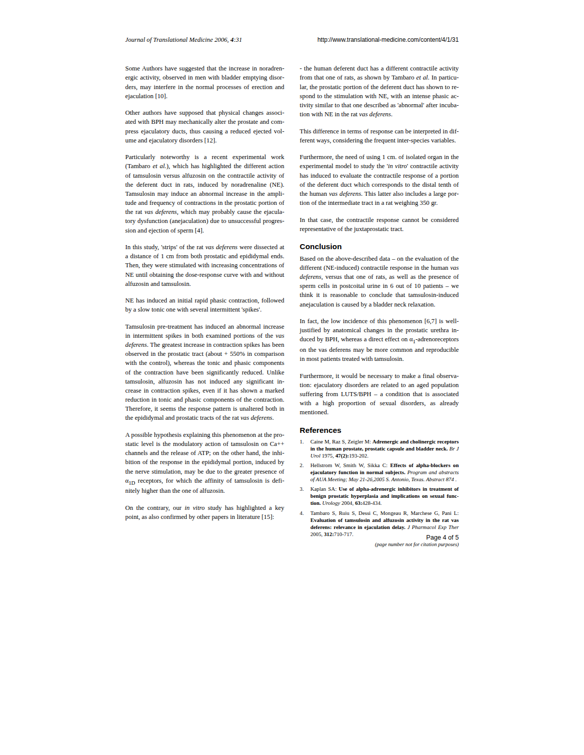Journal of Translational Medicine 2006, 4:31
http://www.translational-medicine.com/content/4/1/31
Some Authors have suggested that the increase in noradrenergic activity, observed in men with bladder emptying disorders, may interfere in the normal processes of erection and ejaculation [10].
Other authors have supposed that physical changes associated with BPH may mechanically alter the prostate and compress ejaculatory ducts, thus causing a reduced ejected volume and ejaculatory disorders [12].
Particularly noteworthy is a recent experimental work (Tambaro et al.), which has highlighted the different action of tamsulosin versus alfuzosin on the contractile activity of the deferent duct in rats, induced by noradrenaline (NE). Tamsulosin may induce an abnormal increase in the amplitude and frequency of contractions in the prostatic portion of the rat vas deferens, which may probably cause the ejaculatory dysfunction (anejaculation) due to unsuccessful progression and ejection of sperm [4].
In this study, 'strips' of the rat vas deferens were dissected at a distance of 1 cm from both prostatic and epididymal ends. Then, they were stimulated with increasing concentrations of NE until obtaining the dose-response curve with and without alfuzosin and tamsulosin.
NE has induced an initial rapid phasic contraction, followed by a slow tonic one with several intermittent 'spikes'.
Tamsulosin pre-treatment has induced an abnormal increase in intermittent spikes in both examined portions of the vas deferens. The greatest increase in contraction spikes has been observed in the prostatic tract (about + 550% in comparison with the control), whereas the tonic and phasic components of the contraction have been significantly reduced. Unlike tamsulosin, alfuzosin has not induced any significant increase in contraction spikes, even if it has shown a marked reduction in tonic and phasic components of the contraction. Therefore, it seems the response pattern is unaltered both in the epididymal and prostatic tracts of the rat vas deferens.
A possible hypothesis explaining this phenomenon at the prostatic level is the modulatory action of tamsulosin on Ca++ channels and the release of ATP; on the other hand, the inhibition of the response in the epididymal portion, induced by the nerve stimulation, may be due to the greater presence of α1D receptors, for which the affinity of tamsulosin is definitely higher than the one of alfuzosin.
On the contrary, our in vitro study has highlighted a key point, as also confirmed by other papers in literature [15]:
- the human deferent duct has a different contractile activity from that one of rats, as shown by Tambaro et al. In particular, the prostatic portion of the deferent duct has shown to respond to the stimulation with NE, with an intense phasic activity similar to that one described as 'abnormal' after incubation with NE in the rat vas deferens.
This difference in terms of response can be interpreted in different ways, considering the frequent inter-species variables.
Furthermore, the need of using 1 cm. of isolated organ in the experimental model to study the 'in vitro' contractile activity has induced to evaluate the contractile response of a portion of the deferent duct which corresponds to the distal tenth of the human vas deferens. This latter also includes a large portion of the intermediate tract in a rat weighing 350 gr.
In that case, the contractile response cannot be considered representative of the juxtaprostatic tract.
Conclusion
Based on the above-described data – on the evaluation of the different (NE-induced) contractile response in the human vas deferens, versus that one of rats, as well as the presence of sperm cells in postcoital urine in 6 out of 10 patients – we think it is reasonable to conclude that tamsulosin-induced anejaculation is caused by a bladder neck relaxation.
In fact, the low incidence of this phenomenon [6,7] is well-justified by anatomical changes in the prostatic urethra induced by BPH, whereas a direct effect on α1-adrenoreceptors on the vas deferens may be more common and reproducible in most patients treated with tamsulosin.
Furthermore, it would be necessary to make a final observation: ejaculatory disorders are related to an aged population suffering from LUTS/BPH – a condition that is associated with a high proportion of sexual disorders, as already mentioned.
References
Caine M, Raz S, Zeigler M: Adrenergic and cholinergic receptors in the human prostate, prostatic capsule and bladder neck. Br J Urol 1975, 47(2): 193-202.
Hellstrom W, Smith W, Sikka C: Effects of alpha-blockers on ejaculatory function in normal subjects. Program and abstracts of AUA Meeting; May 21-26,2005 S. Antonio, Texas. Abstract 874 .
Kaplan SA: Use of alpha-adrenergic inhibitors in treatment of benign prostatic hyperplasia and implications on sexual function. Urology 2004, 63: 428-434.
Tambaro S, Ruiu S, Dessi C, Mongeau R, Marchese G, Pani L: Evaluation of tamsulosin and alfuzosin activity in the rat vas deferens: relevance in ejaculation delay. J Pharmacol Exp Ther 2005, 312: 710-717.
Page 4 of 5
(page number not for citation purposes)